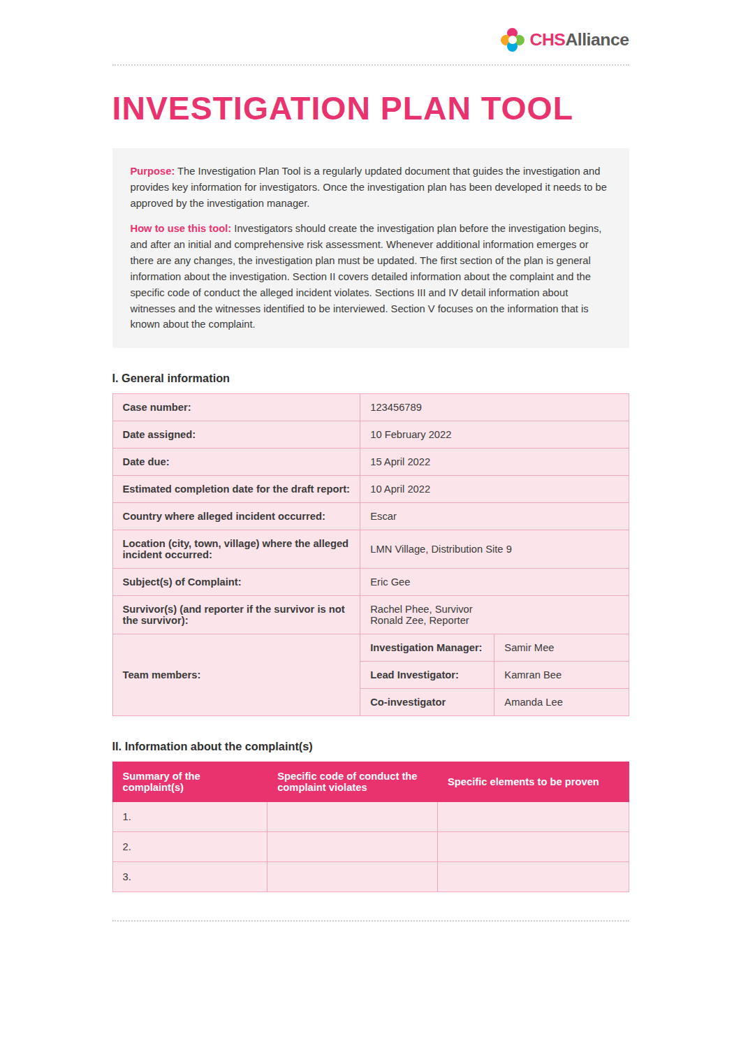CHS Alliance
INVESTIGATION PLAN TOOL
Purpose: The Investigation Plan Tool is a regularly updated document that guides the investigation and provides key information for investigators. Once the investigation plan has been developed it needs to be approved by the investigation manager.
How to use this tool: Investigators should create the investigation plan before the investigation begins, and after an initial and comprehensive risk assessment. Whenever additional information emerges or there are any changes, the investigation plan must be updated. The first section of the plan is general information about the investigation. Section II covers detailed information about the complaint and the specific code of conduct the alleged incident violates. Sections III and IV detail information about witnesses and the witnesses identified to be interviewed. Section V focuses on the information that is known about the complaint.
I. General information
| Case number: | 123456789 |
| Date assigned: | 10 February 2022 |
| Date due: | 15 April 2022 |
| Estimated completion date for the draft report: | 10 April 2022 |
| Country where alleged incident occurred: | Escar |
| Location (city, town, village) where the alleged incident occurred: | LMN Village, Distribution Site 9 |
| Subject(s) of Complaint: | Eric Gee |
| Survivor(s) (and reporter if the survivor is not the survivor): | Rachel Phee, Survivor Ronald Zee, Reporter |
| Team members: | Investigation Manager: | Samir Mee |
| Lead Investigator: | Kamran Bee |
| Co-investigator | Amanda Lee |
II. Information about the complaint(s)
| Summary of the complaint(s) | Specific code of conduct the complaint violates | Specific elements to be proven |
| --- | --- | --- |
| 1. | | |
| 2. | | |
| 3. | | |